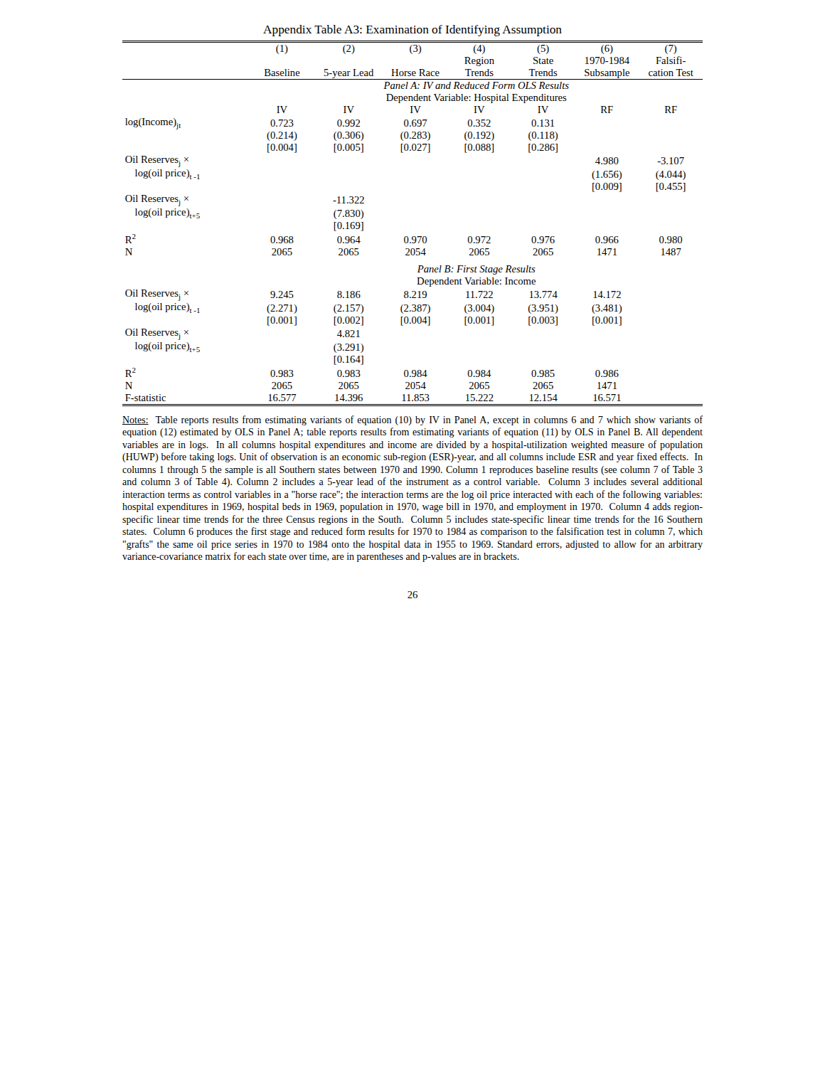Appendix Table A3: Examination of Identifying Assumption
| | (1) | (2) | (3) | (4) | (5) | (6) | (7) |
| | | | | Region | State | 1970-1984 | Falsifi- |
| | Baseline | 5-year Lead | Horse Race | Trends | Trends | Subsample | cation Test |
| | Panel A: IV and Reduced Form OLS Results |
| | Dependent Variable: Hospital Expenditures |
| | IV | IV | IV | IV | IV | RF | RF |
| log(Income) jt | 0.723 | 0.992 | 0.697 | 0.352 | 0.131 | | |
| | (0.214) | (0.306) | (0.283) | (0.192) | (0.118) | | |
| | [0.004] | [0.005] | [0.027] | [0.088] | [0.286] | | |
| Oil Reserves j × | | | | | | 4.980 | -3.107 |
| log(oil price) t -1 | | | | | | (1.656) | (4.044) |
| | | | | | | [0.009] | [0.455] |
| Oil Reserves j × | | -11.322 | | | | | |
| log(oil price) t+5 | | (7.830) | | | | | |
| | | [0.169] | | | | | |
| R 2 | 0.968 | 0.964 | 0.970 | 0.972 | 0.976 | 0.966 | 0.980 |
| N | 2065 | 2065 | 2054 | 2065 | 2065 | 1471 | 1487 |
| | Panel B: First Stage Results |
| | Dependent Variable: Income |
| Oil Reserves j × | 9.245 | 8.186 | 8.219 | 11.722 | 13.774 | 14.172 | |
| log(oil price) t -1 | (2.271) | (2.157) | (2.387) | (3.004) | (3.951) | (3.481) | |
| | [0.001] | [0.002] | [0.004] | [0.001] | [0.003] | [0.001] | |
| Oil Reserves j × | | 4.821 | | | | | |
| log(oil price) t+5 | | (3.291) | | | | | |
| | | [0.164] | | | | | |
| R 2 | 0.983 | 0.983 | 0.984 | 0.984 | 0.985 | 0.986 | |
| N | 2065 | 2065 | 2054 | 2065 | 2065 | 1471 | |
| F-statistic | 16.577 | 14.396 | 11.853 | 15.222 | 12.154 | 16.571 | |
Notes: Table reports results from estimating variants of equation (10) by IV in Panel A, except in columns 6 and 7 which show variants of equation (12) estimated by OLS in Panel A; table reports results from estimating variants of equation (11) by OLS in Panel B. All dependent variables are in logs. In all columns hospital expenditures and income are divided by a hospital-utilization weighted measure of population (HUWP) before taking logs. Unit of observation is an economic sub-region (ESR)-year, and all columns include ESR and year fixed effects. In columns 1 through 5 the sample is all Southern states between 1970 and 1990. Column 1 reproduces baseline results (see column 7 of Table 3 and column 3 of Table 4). Column 2 includes a 5-year lead of the instrument as a control variable. Column 3 includes several additional interaction terms as control variables in a "horse race"; the interaction terms are the log oil price interacted with each of the following variables: hospital expenditures in 1969, hospital beds in 1969, population in 1970, wage bill in 1970, and employment in 1970. Column 4 adds region-specific linear time trends for the three Census regions in the South. Column 5 includes state-specific linear time trends for the 16 Southern states. Column 6 produces the first stage and reduced form results for 1970 to 1984 as comparison to the falsification test in column 7, which "grafts" the same oil price series in 1970 to 1984 onto the hospital data in 1955 to 1969. Standard errors, adjusted to allow for an arbitrary variance-covariance matrix for each state over time, are in parentheses and p-values are in brackets.
26